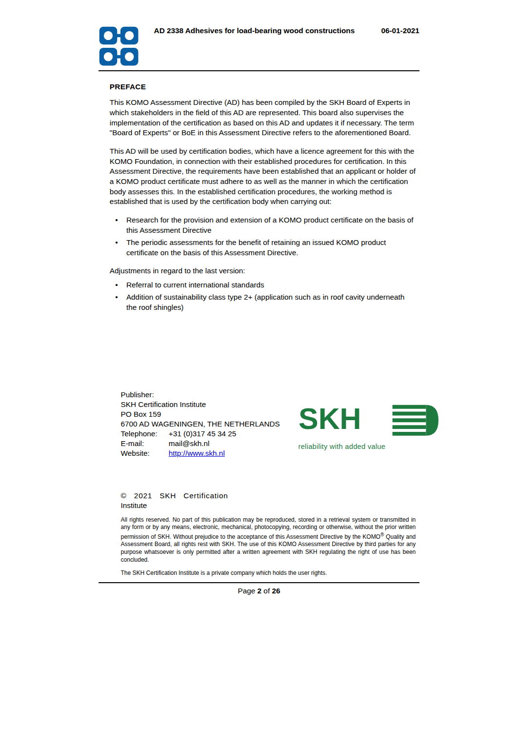AD 2338 Adhesives for load-bearing wood constructions
06-01-2021
PREFACE
This KOMO Assessment Directive (AD) has been compiled by the SKH Board of Experts in which stakeholders in the field of this AD are represented. This board also supervises the implementation of the certification as based on this AD and updates it if necessary. The term "Board of Experts" or BoE in this Assessment Directive refers to the aforementioned Board.
This AD will be used by certification bodies, which have a licence agreement for this with the KOMO Foundation, in connection with their established procedures for certification. In this Assessment Directive, the requirements have been established that an applicant or holder of a KOMO product certificate must adhere to as well as the manner in which the certification body assesses this. In the established certification procedures, the working method is established that is used by the certification body when carrying out:
Research for the provision and extension of a KOMO product certificate on the basis of this Assessment Directive
The periodic assessments for the benefit of retaining an issued KOMO product certificate on the basis of this Assessment Directive.
Adjustments in regard to the last version:
Referral to current international standards
Addition of sustainability class type 2+ (application such as in roof cavity underneath the roof shingles)
Publisher:
SKH Certification Institute
PO Box 159
6700 AD WAGENINGEN, THE NETHERLANDS
Telephone:+31 (0)317 45 34 25
E-mail: mail@skh.nl
Website: http://www.skh.nl
SKH
reliability with added value
© 2021 SKH Certification
Institute
All rights reserved. No part of this publication may be reproduced, stored in a retrieval system or transmitted in any form or by any means, electronic, mechanical, photocopying, recording or otherwise, without the prior written permission of SKH. Without prejudice to the acceptance of this Assessment Directive by the KOMO® Quality and Assessment Board, all rights rest with SKH. The use of this KOMO Assessment Directive by third parties for any purpose whatsoever is only permitted after a written agreement with SKH regulating the right of use has been concluded.
The SKH Certification Institute is a private company which holds the user rights.
Page 2 of 26